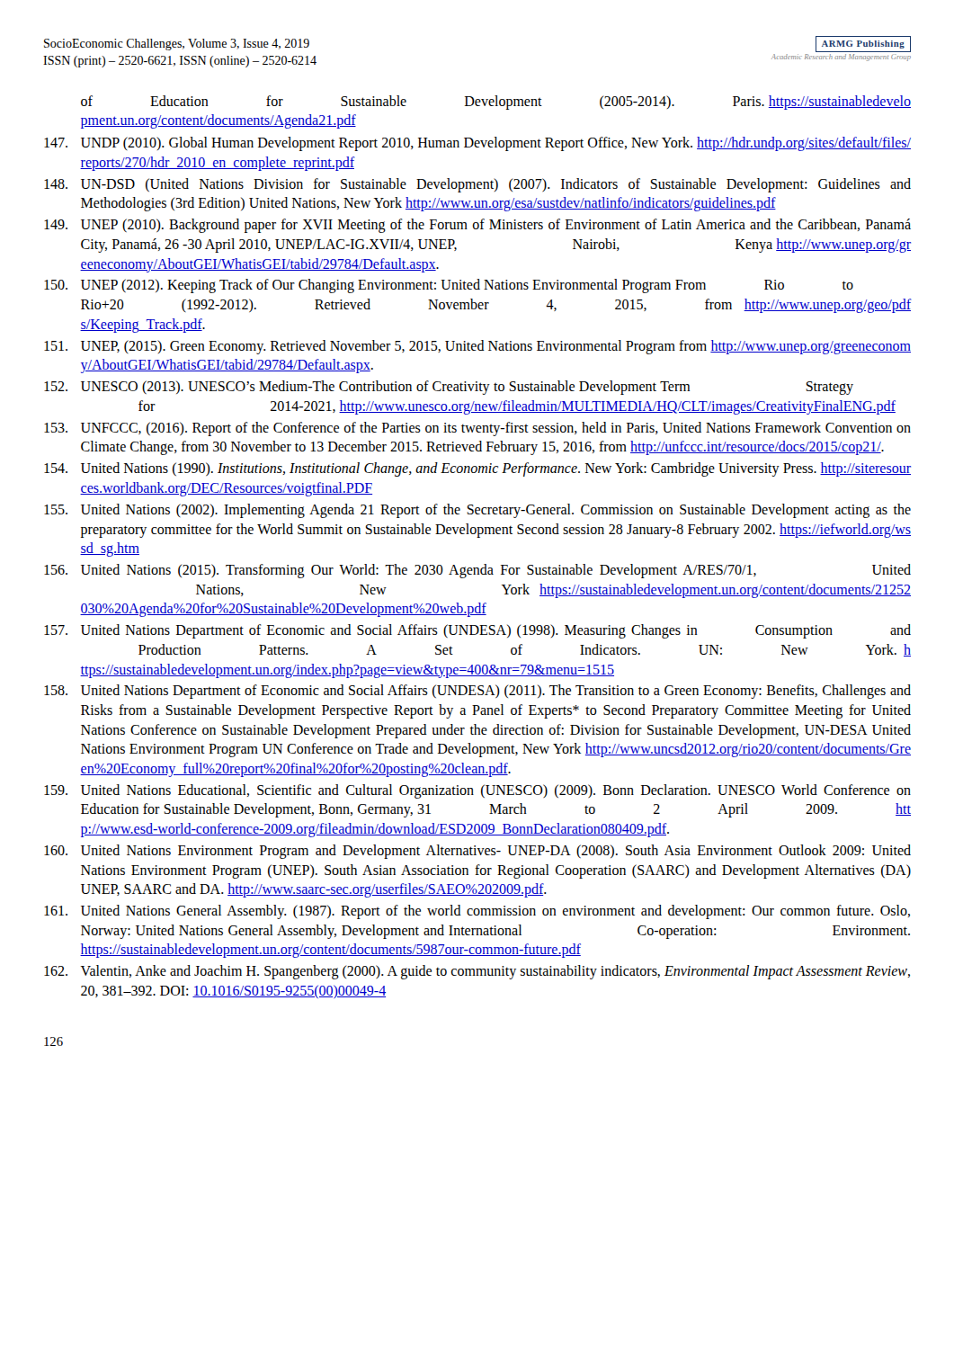SocioEconomic Challenges, Volume 3, Issue 4, 2019
ISSN (print) – 2520-6621, ISSN (online) – 2520-6214
ARMG Publishing Academic Research and Management Group
of Education for Sustainable Development (2005-2014). Paris. https://sustainabledevelopment.un.org/content/documents/Agenda21.pdf
UNDP (2010). Global Human Development Report 2010, Human Development Report Office, New York. http://hdr.undp.org/sites/default/files/reports/270/hdr_2010_en_complete_reprint.pdf
UN-DSD (United Nations Division for Sustainable Development) (2007). Indicators of Sustainable Development: Guidelines and Methodologies (3rd Edition) United Nations, New York http://www.un.org/esa/sustdev/natlinfo/indicators/guidelines.pdf
UNEP (2010). Background paper for XVII Meeting of the Forum of Ministers of Environment of Latin America and the Caribbean, Panamá City, Panamá, 26 -30 April 2010, UNEP/LAC-IG.XVII/4, UNEP, Nairobi, Kenya http://www.unep.org/greeneconomy/AboutGEI/WhatisGEI/tabid/29784/Default.aspx.
UNEP (2012). Keeping Track of Our Changing Environment: United Nations Environmental Program From Rio to Rio+20 (1992-2012). Retrieved November 4, 2015, from http://www.unep.org/geo/pdfs/Keeping_Track.pdf.
UNEP, (2015). Green Economy. Retrieved November 5, 2015, United Nations Environmental Program from http://www.unep.org/greeneconomy/AboutGEI/WhatisGEI/tabid/29784/Default.aspx.
UNESCO (2013). UNESCO’s Medium-The Contribution of Creativity to Sustainable Development Term Strategy for 2014-2021, http://www.unesco.org/new/fileadmin/MULTIMEDIA/HQ/CLT/images/CreativityFinalENG.pdf
UNFCCC, (2016). Report of the Conference of the Parties on its twenty-first session, held in Paris, United Nations Framework Convention on Climate Change, from 30 November to 13 December 2015. Retrieved February 15, 2016, from http://unfccc.int/resource/docs/2015/cop21/.
United Nations (1990). Institutions, Institutional Change, and Economic Performance. New York: Cambridge University Press. http://siteresources.worldbank.org/DEC/Resources/voigtfinal.PDF
United Nations (2002). Implementing Agenda 21 Report of the Secretary-General. Commission on Sustainable Development acting as the preparatory committee for the World Summit on Sustainable Development Second session 28 January-8 February 2002. https://iefworld.org/wssd_sg.htm
United Nations (2015). Transforming Our World: The 2030 Agenda For Sustainable Development A/RES/70/1, United Nations, New York https://sustainabledevelopment.un.org/content/documents/21252030%20Agenda%20for%20Sustainable%20Development%20web.pdf
United Nations Department of Economic and Social Affairs (UNDESA) (1998). Measuring Changes in Consumption and Production Patterns. A Set of Indicators. UN: New York. https://sustainabledevelopment.un.org/index.php?page=view&type=400&nr=79&menu=1515
United Nations Department of Economic and Social Affairs (UNDESA) (2011). The Transition to a Green Economy: Benefits, Challenges and Risks from a Sustainable Development Perspective Report by a Panel of Experts* to Second Preparatory Committee Meeting for United Nations Conference on Sustainable Development Prepared under the direction of: Division for Sustainable Development, UN-DESA United Nations Environment Program UN Conference on Trade and Development, New York http://www.uncsd2012.org/rio20/content/documents/Green%20Economy_full%20report%20final%20for%20posting%20clean.pdf.
United Nations Educational, Scientific and Cultural Organization (UNESCO) (2009). Bonn Declaration. UNESCO World Conference on Education for Sustainable Development, Bonn, Germany, 31 March to 2 April 2009. http://www.esd-world-conference-2009.org/fileadmin/download/ESD2009_BonnDeclaration080409.pdf.
United Nations Environment Program and Development Alternatives- UNEP-DA (2008). South Asia Environment Outlook 2009: United Nations Environment Program (UNEP). South Asian Association for Regional Cooperation (SAARC) and Development Alternatives (DA) UNEP, SAARC and DA. http://www.saarc-sec.org/userfiles/SAEO%202009.pdf.
United Nations General Assembly. (1987). Report of the world commission on environment and development: Our common future. Oslo, Norway: United Nations General Assembly, Development and International Co-operation: Environment. https://sustainabledevelopment.un.org/content/documents/5987our-common-future.pdf
Valentin, Anke and Joachim H. Spangenberg (2000). A guide to community sustainability indicators, Environmental Impact Assessment Review, 20, 381–392. DOI: 10.1016/S0195-9255(00)00049-4
126